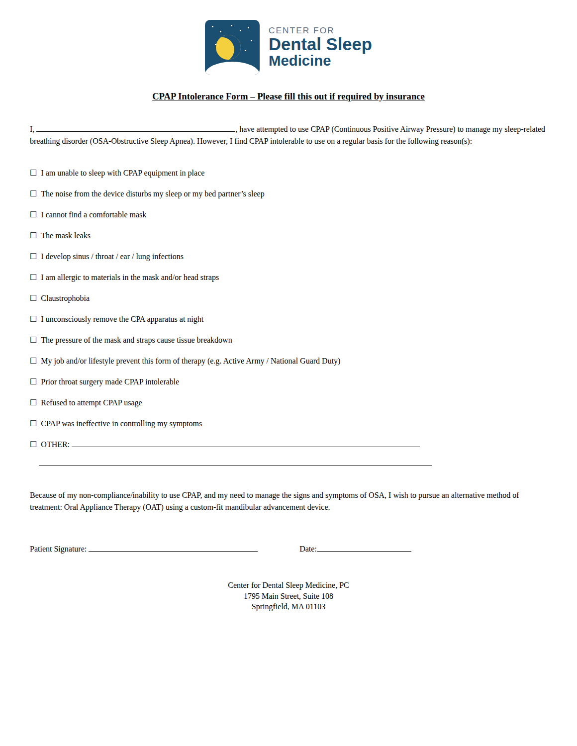CENTER FOR
Dental Sleep
Medicine
CPAP Intolerance Form – Please fill this out if required by insurance
I, , have attempted to use CPAP (Continuous Positive Airway Pressure) to manage my sleep-related breathing disorder (OSA-Obstructive Sleep Apnea). However, I find CPAP intolerable to use on a regular basis for the following reason(s):
☐I am unable to sleep with CPAP equipment in place
☐The noise from the device disturbs my sleep or my bed partner’s sleep
☐I cannot find a comfortable mask
☐The mask leaks
☐I develop sinus / throat / ear / lung infections
☐I am allergic to materials in the mask and/or head straps
☐Claustrophobia
☐I unconsciously remove the CPA apparatus at night
☐The pressure of the mask and straps cause tissue breakdown
☐My job and/or lifestyle prevent this form of therapy (e.g. Active Army / National Guard Duty)
☐Prior throat surgery made CPAP intolerable
☐Refused to attempt CPAP usage
☐CPAP was ineffective in controlling my symptoms
☐OTHER:
Because of my non-compliance/inability to use CPAP, and my need to manage the signs and symptoms of OSA, I wish to pursue an alternative method of treatment: Oral Appliance Therapy (OAT) using a custom-fit mandibular advancement device.
Patient Signature: Date:
Center for Dental Sleep Medicine, PC
1795 Main Street, Suite 108
Springfield, MA 01103